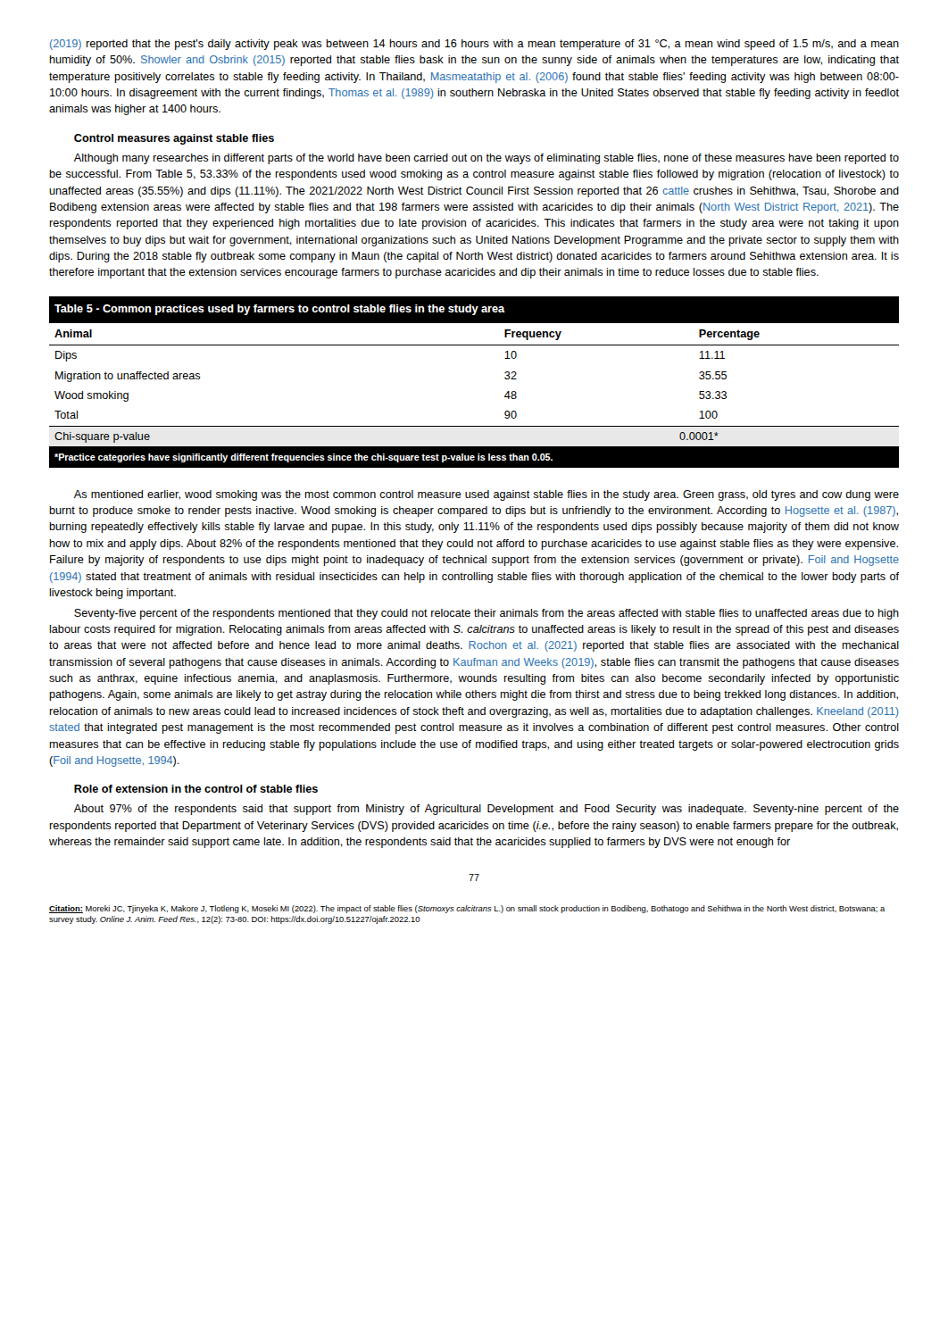(2019) reported that the pest's daily activity peak was between 14 hours and 16 hours with a mean temperature of 31 °C, a mean wind speed of 1.5 m/s, and a mean humidity of 50%. Showler and Osbrink (2015) reported that stable flies bask in the sun on the sunny side of animals when the temperatures are low, indicating that temperature positively correlates to stable fly feeding activity. In Thailand, Masmeatathip et al. (2006) found that stable flies' feeding activity was high between 08:00-10:00 hours. In disagreement with the current findings, Thomas et al. (1989) in southern Nebraska in the United States observed that stable fly feeding activity in feedlot animals was higher at 1400 hours.
Control measures against stable flies
Although many researches in different parts of the world have been carried out on the ways of eliminating stable flies, none of these measures have been reported to be successful. From Table 5, 53.33% of the respondents used wood smoking as a control measure against stable flies followed by migration (relocation of livestock) to unaffected areas (35.55%) and dips (11.11%). The 2021/2022 North West District Council First Session reported that 26 cattle crushes in Sehithwa, Tsau, Shorobe and Bodibeng extension areas were affected by stable flies and that 198 farmers were assisted with acaricides to dip their animals (North West District Report, 2021). The respondents reported that they experienced high mortalities due to late provision of acaricides. This indicates that farmers in the study area were not taking it upon themselves to buy dips but wait for government, international organizations such as United Nations Development Programme and the private sector to supply them with dips. During the 2018 stable fly outbreak some company in Maun (the capital of North West district) donated acaricides to farmers around Sehithwa extension area. It is therefore important that the extension services encourage farmers to purchase acaricides and dip their animals in time to reduce losses due to stable flies.
Table 5 - Common practices used by farmers to control stable flies in the study area
| Animal | Frequency | Percentage |
| --- | --- | --- |
| Dips | 10 | 11.11 |
| Migration to unaffected areas | 32 | 35.55 |
| Wood smoking | 48 | 53.33 |
| Total | 90 | 100 |
| Chi-square p-value | 0.0001* |
| *Practice categories have significantly different frequencies since the chi-square test p-value is less than 0.05. |
As mentioned earlier, wood smoking was the most common control measure used against stable flies in the study area. Green grass, old tyres and cow dung were burnt to produce smoke to render pests inactive. Wood smoking is cheaper compared to dips but is unfriendly to the environment. According to Hogsette et al. (1987), burning repeatedly effectively kills stable fly larvae and pupae. In this study, only 11.11% of the respondents used dips possibly because majority of them did not know how to mix and apply dips. About 82% of the respondents mentioned that they could not afford to purchase acaricides to use against stable flies as they were expensive. Failure by majority of respondents to use dips might point to inadequacy of technical support from the extension services (government or private). Foil and Hogsette (1994) stated that treatment of animals with residual insecticides can help in controlling stable flies with thorough application of the chemical to the lower body parts of livestock being important.
Seventy-five percent of the respondents mentioned that they could not relocate their animals from the areas affected with stable flies to unaffected areas due to high labour costs required for migration. Relocating animals from areas affected with S. calcitrans to unaffected areas is likely to result in the spread of this pest and diseases to areas that were not affected before and hence lead to more animal deaths. Rochon et al. (2021) reported that stable flies are associated with the mechanical transmission of several pathogens that cause diseases in animals. According to Kaufman and Weeks (2019), stable flies can transmit the pathogens that cause diseases such as anthrax, equine infectious anemia, and anaplasmosis. Furthermore, wounds resulting from bites can also become secondarily infected by opportunistic pathogens. Again, some animals are likely to get astray during the relocation while others might die from thirst and stress due to being trekked long distances. In addition, relocation of animals to new areas could lead to increased incidences of stock theft and overgrazing, as well as, mortalities due to adaptation challenges. Kneeland (2011) stated that integrated pest management is the most recommended pest control measure as it involves a combination of different pest control measures. Other control measures that can be effective in reducing stable fly populations include the use of modified traps, and using either treated targets or solar-powered electrocution grids (Foil and Hogsette, 1994).
Role of extension in the control of stable flies
About 97% of the respondents said that support from Ministry of Agricultural Development and Food Security was inadequate. Seventy-nine percent of the respondents reported that Department of Veterinary Services (DVS) provided acaricides on time (i.e., before the rainy season) to enable farmers prepare for the outbreak, whereas the remainder said support came late. In addition, the respondents said that the acaricides supplied to farmers by DVS were not enough for
77
Citation: Moreki JC, Tjinyeka K, Makore J, Tlotleng K, Moseki MI (2022). The impact of stable flies (Stomoxys calcitrans L.) on small stock production in Bodibeng, Bothatogo and Sehithwa in the North West district, Botswana; a survey study. Online J. Anim. Feed Res., 12(2): 73-80. DOI: https://dx.doi.org/10.51227/ojafr.2022.10